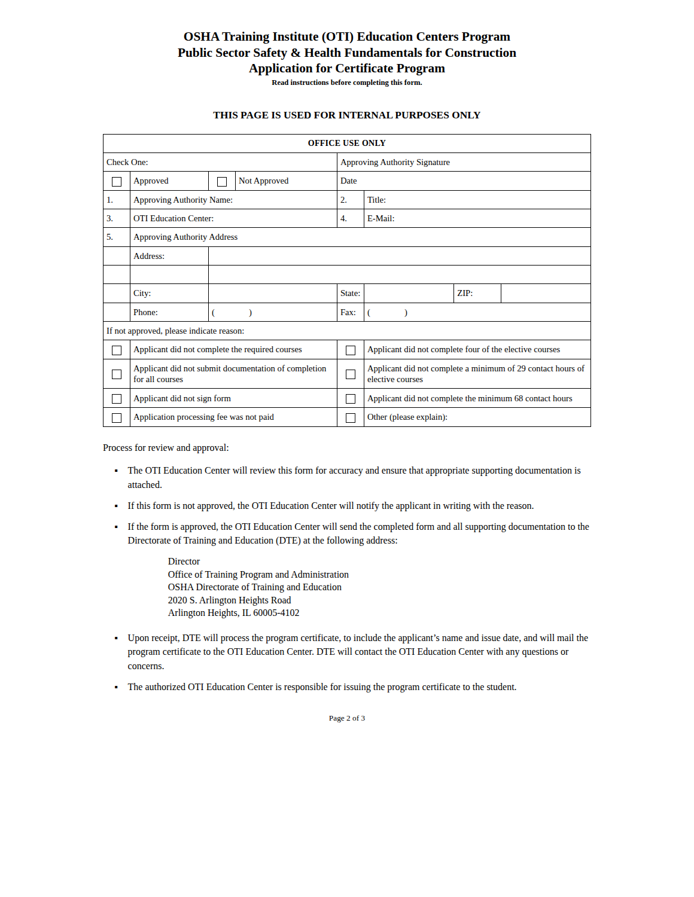OSHA Training Institute (OTI) Education Centers Program
Public Sector Safety & Health Fundamentals for Construction
Application for Certificate Program
Read instructions before completing this form.
THIS PAGE IS USED FOR INTERNAL PURPOSES ONLY
| OFFICE USE ONLY |
| Check One: | Approving Authority Signature |
| | Approved | | Not Approved | Date |
| 1. | Approving Authority Name: | 2. | Title: |
| 3. | OTI Education Center: | 4. | E-Mail: |
| 5. | Approving Authority Address |
| | Address: | |
| | City: | | State: | | ZIP: | |
| | Phone: | ( ) | Fax: | ( ) |
| If not approved, please indicate reason: |
| | Applicant did not complete the required courses | | Applicant did not complete four of the elective courses |
| | Applicant did not submit documentation of completion for all courses | | Applicant did not complete a minimum of 29 contact hours of elective courses |
| | Applicant did not sign form | | Applicant did not complete the minimum 68 contact hours |
| | Application processing fee was not paid | | Other (please explain): |
Process for review and approval:
The OTI Education Center will review this form for accuracy and ensure that appropriate supporting documentation is attached.
If this form is not approved, the OTI Education Center will notify the applicant in writing with the reason.
If the form is approved, the OTI Education Center will send the completed form and all supporting documentation to the Directorate of Training and Education (DTE) at the following address:
Director
Office of Training Program and Administration
OSHA Directorate of Training and Education
2020 S. Arlington Heights Road
Arlington Heights, IL 60005-4102
Upon receipt, DTE will process the program certificate, to include the applicant’s name and issue date, and will mail the program certificate to the OTI Education Center. DTE will contact the OTI Education Center with any questions or concerns.
The authorized OTI Education Center is responsible for issuing the program certificate to the student.
Page 2 of 3